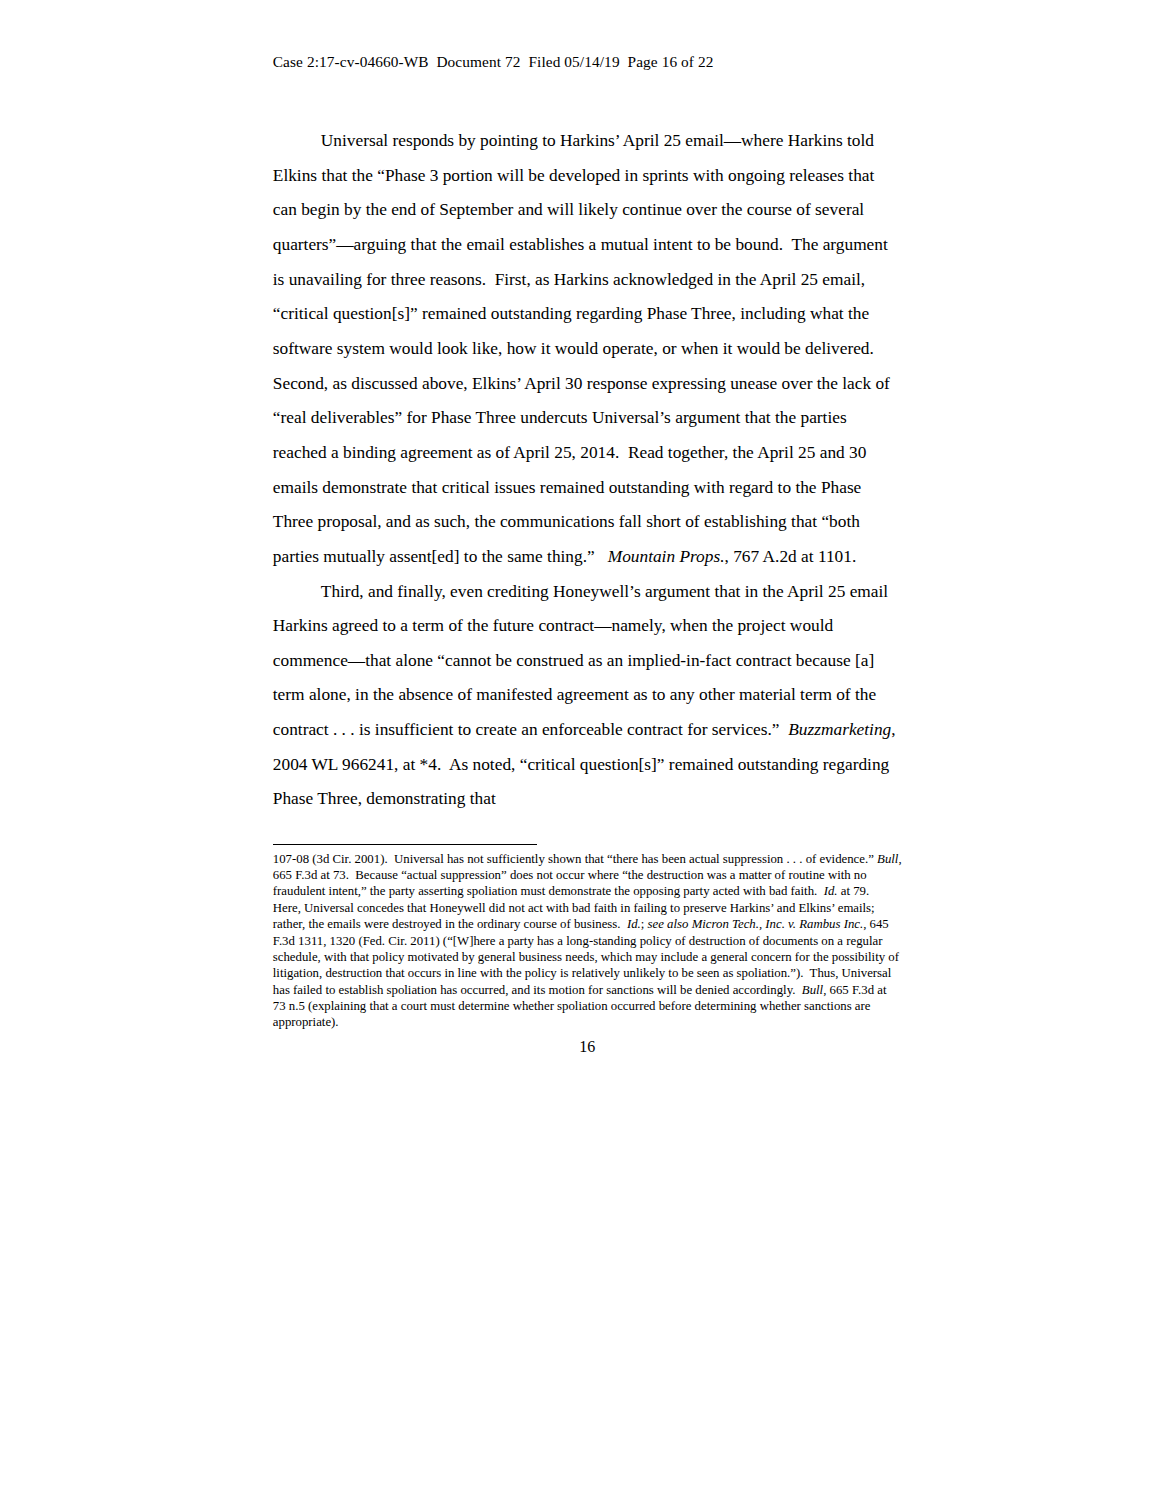Case 2:17-cv-04660-WB Document 72 Filed 05/14/19 Page 16 of 22
Universal responds by pointing to Harkins’ April 25 email—where Harkins told Elkins that the “Phase 3 portion will be developed in sprints with ongoing releases that can begin by the end of September and will likely continue over the course of several quarters”—arguing that the email establishes a mutual intent to be bound. The argument is unavailing for three reasons. First, as Harkins acknowledged in the April 25 email, “critical question[s]” remained outstanding regarding Phase Three, including what the software system would look like, how it would operate, or when it would be delivered. Second, as discussed above, Elkins’ April 30 response expressing unease over the lack of “real deliverables” for Phase Three undercuts Universal’s argument that the parties reached a binding agreement as of April 25, 2014. Read together, the April 25 and 30 emails demonstrate that critical issues remained outstanding with regard to the Phase Three proposal, and as such, the communications fall short of establishing that “both parties mutually assent[ed] to the same thing.” Mountain Props., 767 A.2d at 1101.
Third, and finally, even crediting Honeywell’s argument that in the April 25 email Harkins agreed to a term of the future contract—namely, when the project would commence—that alone “cannot be construed as an implied-in-fact contract because [a] term alone, in the absence of manifested agreement as to any other material term of the contract . . . is insufficient to create an enforceable contract for services.” Buzzmarketing, 2004 WL 966241, at *4. As noted, “critical question[s]” remained outstanding regarding Phase Three, demonstrating that
107-08 (3d Cir. 2001). Universal has not sufficiently shown that “there has been actual suppression . . . of evidence.” Bull, 665 F.3d at 73. Because “actual suppression” does not occur where “the destruction was a matter of routine with no fraudulent intent,” the party asserting spoliation must demonstrate the opposing party acted with bad faith. Id. at 79. Here, Universal concedes that Honeywell did not act with bad faith in failing to preserve Harkins’ and Elkins’ emails; rather, the emails were destroyed in the ordinary course of business. Id.; see also Micron Tech., Inc. v. Rambus Inc., 645 F.3d 1311, 1320 (Fed. Cir. 2011) (“[W]here a party has a long-standing policy of destruction of documents on a regular schedule, with that policy motivated by general business needs, which may include a general concern for the possibility of litigation, destruction that occurs in line with the policy is relatively unlikely to be seen as spoliation.”). Thus, Universal has failed to establish spoliation has occurred, and its motion for sanctions will be denied accordingly. Bull, 665 F.3d at 73 n.5 (explaining that a court must determine whether spoliation occurred before determining whether sanctions are appropriate).
16